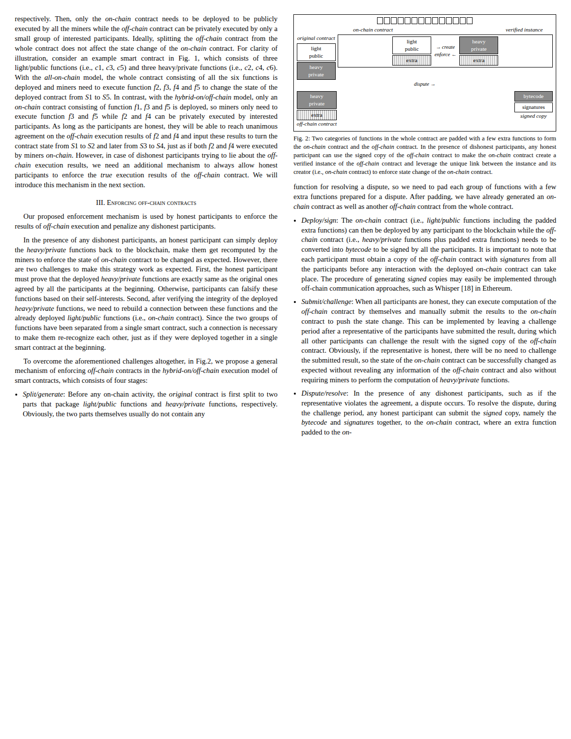respectively. Then, only the on-chain contract needs to be deployed to be publicly executed by all the miners while the off-chain contract can be privately executed by only a small group of interested participants. Ideally, splitting the off-chain contract from the whole contract does not affect the state change of the on-chain contract. For clarity of illustration, consider an example smart contract in Fig. 1, which consists of three light/public functions (i.e., c1, c3, c5) and three heavy/private functions (i.e., c2, c4, c6). With the all-on-chain model, the whole contract consisting of all the six functions is deployed and miners need to execute function f2, f3, f4 and f5 to change the state of the deployed contract from S1 to S5. In contrast, with the hybrid-on/off-chain model, only an on-chain contract consisting of function f1, f3 and f5 is deployed, so miners only need to execute function f3 and f5 while f2 and f4 can be privately executed by interested participants. As long as the participants are honest, they will be able to reach unanimous agreement on the off-chain execution results of f2 and f4 and input these results to turn the contract state from S1 to S2 and later from S3 to S4, just as if both f2 and f4 were executed by miners on-chain. However, in case of dishonest participants trying to lie about the off-chain execution results, we need an additional mechanism to always allow honest participants to enforce the true execution results of the off-chain contract. We will introduce this mechanism in the next section.
III. Enforcing off-chain contracts
Our proposed enforcement mechanism is used by honest participants to enforce the results of off-chain execution and penalize any dishonest participants.
In the presence of any dishonest participants, an honest participant can simply deploy the heavy/private functions back to the blockchain, make them get recomputed by the miners to enforce the state of on-chain contract to be changed as expected. However, there are two challenges to make this strategy work as expected. First, the honest participant must prove that the deployed heavy/private functions are exactly same as the original ones agreed by all the participants at the beginning. Otherwise, participants can falsify these functions based on their self-interests. Second, after verifying the integrity of the deployed heavy/private functions, we need to rebuild a connection between these functions and the already deployed light/public functions (i.e., on-chain contract). Since the two groups of functions have been separated from a single smart contract, such a connection is necessary to make them re-recognize each other, just as if they were deployed together in a single smart contract at the beginning.
To overcome the aforementioned challenges altogether, in Fig.2, we propose a general mechanism of enforcing off-chain contracts in the hybrid-on/off-chain execution model of smart contracts, which consists of four stages:
Split/generate: Before any on-chain activity, the original contract is first split to two parts that package light/public functions and heavy/private functions, respectively. Obviously, the two parts themselves usually do not contain any
on-chain contract verified instance
original contract
light
public
heavy
private
light
public
extra
→ create
enforce ←
heavy
private
extra
dispute →
heavy
private
extra
off-chain contract
bytecode
signatures
signed copy
Fig. 2: Two categories of functions in the whole contract are padded with a few extra functions to form the on-chain contract and the off-chain contract. In the presence of dishonest participants, any honest participant can use the signed copy of the off-chain contract to make the on-chain contract create a verified instance of the off-chain contract and leverage the unique link between the instance and its creator (i.e., on-chain contract) to enforce state change of the on-chain contract.
function for resolving a dispute, so we need to pad each group of functions with a few extra functions prepared for a dispute. After padding, we have already generated an on-chain contract as well as another off-chain contract from the whole contract.
Deploy/sign: The on-chain contract (i.e., light/public functions including the padded extra functions) can then be deployed by any participant to the blockchain while the off-chain contract (i.e., heavy/private functions plus padded extra functions) needs to be converted into bytecode to be signed by all the participants. It is important to note that each participant must obtain a copy of the off-chain contract with signatures from all the participants before any interaction with the deployed on-chain contract can take place. The procedure of generating signed copies may easily be implemented through off-chain communication approaches, such as Whisper [18] in Ethereum.
Submit/challenge: When all participants are honest, they can execute computation of the off-chain contract by themselves and manually submit the results to the on-chain contract to push the state change. This can be implemented by leaving a challenge period after a representative of the participants have submitted the result, during which all other participants can challenge the result with the signed copy of the off-chain contract. Obviously, if the representative is honest, there will be no need to challenge the submitted result, so the state of the on-chain contract can be successfully changed as expected without revealing any information of the off-chain contract and also without requiring miners to perform the computation of heavy/private functions.
Dispute/resolve: In the presence of any dishonest participants, such as if the representative violates the agreement, a dispute occurs. To resolve the dispute, during the challenge period, any honest participant can submit the signed copy, namely the bytecode and signatures together, to the on-chain contract, where an extra function padded to the on-